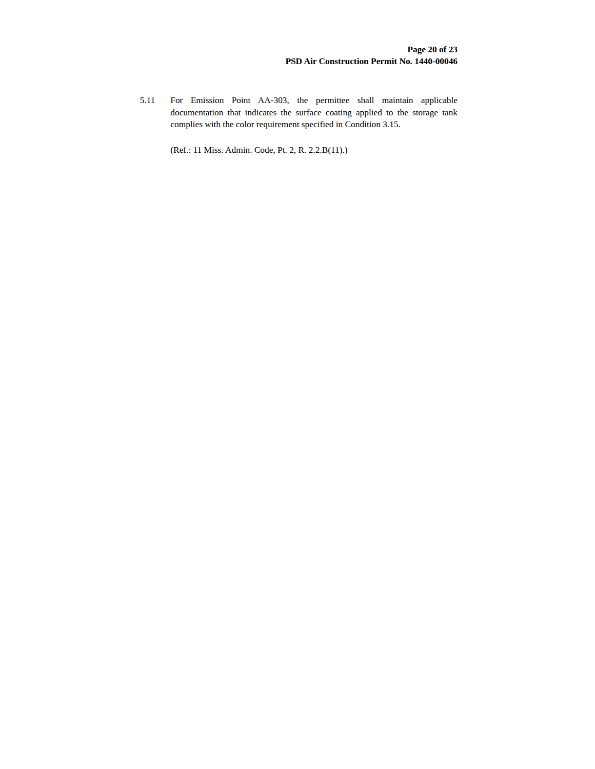Page 20 of 23
PSD Air Construction Permit No. 1440-00046
5.11
For Emission Point AA-303, the permittee shall maintain applicable documentation that indicates the surface coating applied to the storage tank complies with the color requirement specified in Condition 3.15.
(Ref.: 11 Miss. Admin. Code, Pt. 2, R. 2.2.B(11).)